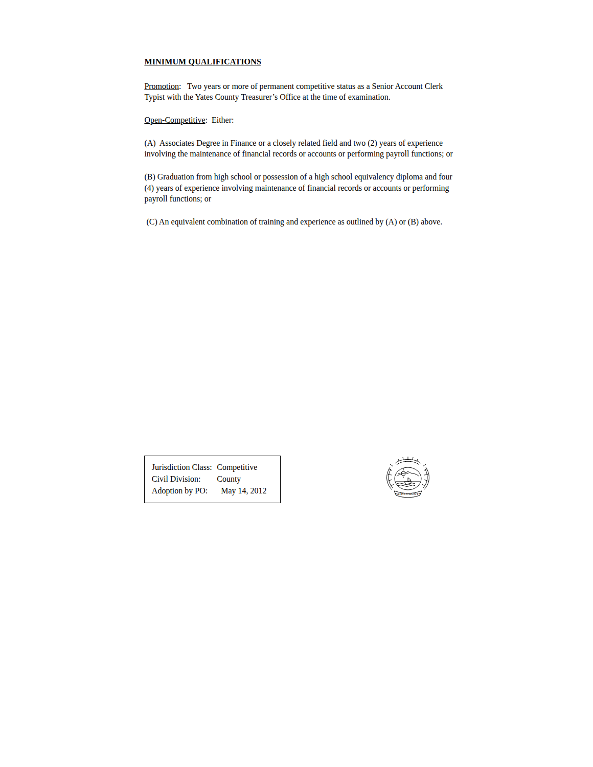MINIMUM QUALIFICATIONS
Promotion: Two years or more of permanent competitive status as a Senior Account Clerk Typist with the Yates County Treasurer’s Office at the time of examination.
Open-Competitive: Either:
(A) Associates Degree in Finance or a closely related field and two (2) years of experience involving the maintenance of financial records or accounts or performing payroll functions; or
(B) Graduation from high school or possession of a high school equivalency diploma and four (4) years of experience involving maintenance of financial records or accounts or performing payroll functions; or
(C) An equivalent combination of training and experience as outlined by (A) or (B) above.
| Jurisdiction Class: | Competitive |
| Civil Division: | County |
| Adoption by PO: | May 14, 2012 |
YATES COUNTY